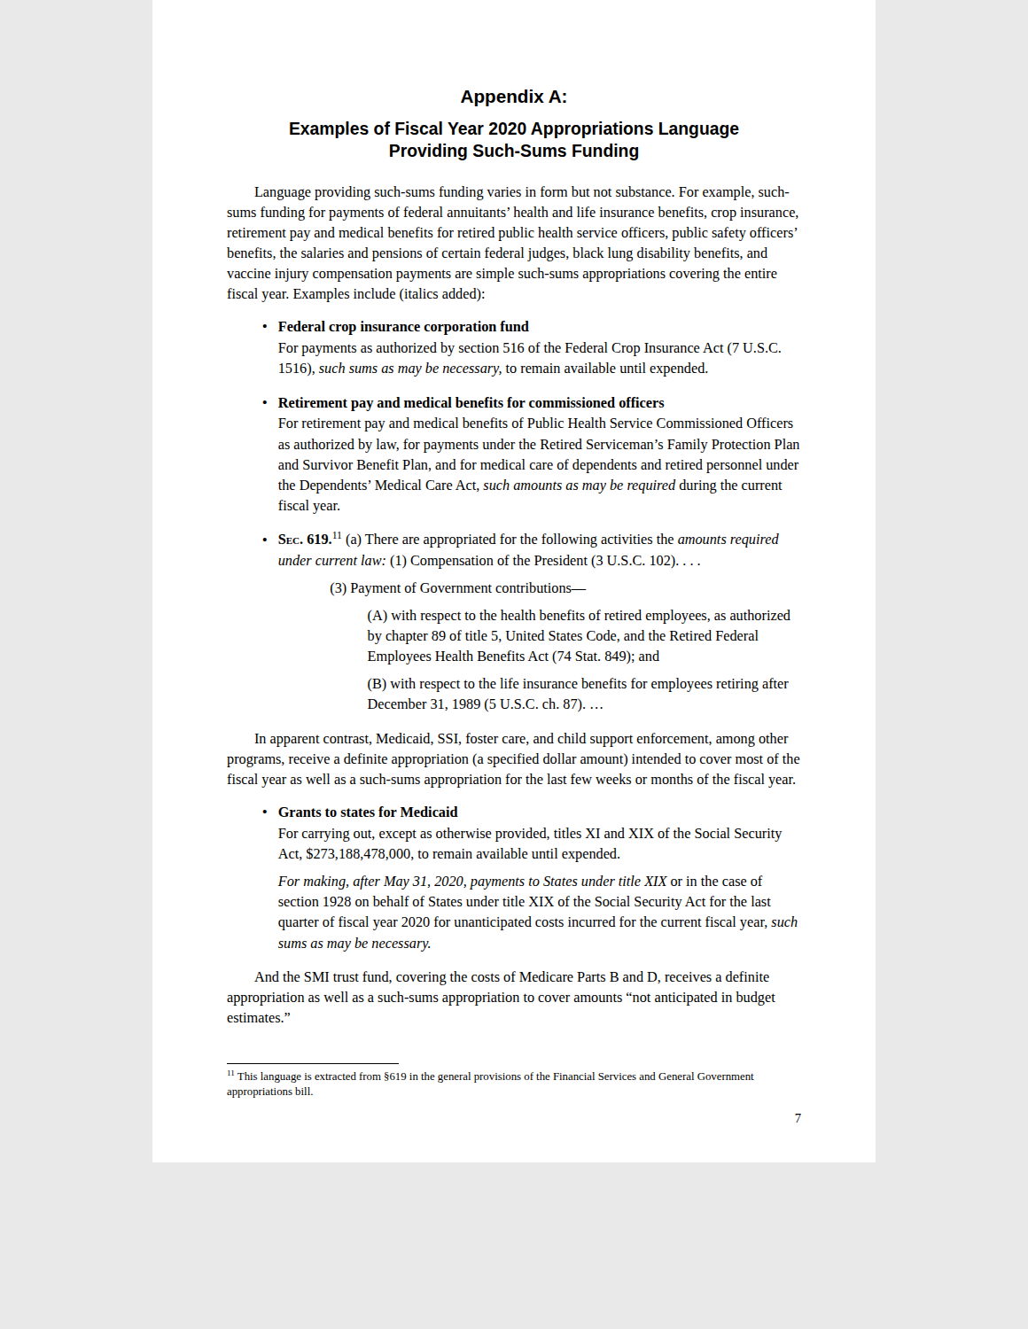Appendix A:
Examples of Fiscal Year 2020 Appropriations Language
Providing Such-Sums Funding
Language providing such-sums funding varies in form but not substance. For example, such-sums funding for payments of federal annuitants’ health and life insurance benefits, crop insurance, retirement pay and medical benefits for retired public health service officers, public safety officers’ benefits, the salaries and pensions of certain federal judges, black lung disability benefits, and vaccine injury compensation payments are simple such-sums appropriations covering the entire fiscal year. Examples include (italics added):
Federal crop insurance corporation fund
For payments as authorized by section 516 of the Federal Crop Insurance Act (7 U.S.C. 1516), such sums as may be necessary, to remain available until expended.
Retirement pay and medical benefits for commissioned officers
For retirement pay and medical benefits of Public Health Service Commissioned Officers as authorized by law, for payments under the Retired Serviceman’s Family Protection Plan and Survivor Benefit Plan, and for medical care of dependents and retired personnel under the Dependents’ Medical Care Act, such amounts as may be required during the current fiscal year.
Sec. 619.11 (a) There are appropriated for the following activities the amounts required under current law: (1) Compensation of the President (3 U.S.C. 102). . . .
(3) Payment of Government contributions—
(A) with respect to the health benefits of retired employees, as authorized by chapter 89 of title 5, United States Code, and the Retired Federal Employees Health Benefits Act (74 Stat. 849); and
(B) with respect to the life insurance benefits for employees retiring after December 31, 1989 (5 U.S.C. ch. 87). …
In apparent contrast, Medicaid, SSI, foster care, and child support enforcement, among other programs, receive a definite appropriation (a specified dollar amount) intended to cover most of the fiscal year as well as a such-sums appropriation for the last few weeks or months of the fiscal year.
Grants to states for Medicaid
For carrying out, except as otherwise provided, titles XI and XIX of the Social Security Act, $273,188,478,000, to remain available until expended.
For making, after May 31, 2020, payments to States under title XIX or in the case of section 1928 on behalf of States under title XIX of the Social Security Act for the last quarter of fiscal year 2020 for unanticipated costs incurred for the current fiscal year, such sums as may be necessary.
And the SMI trust fund, covering the costs of Medicare Parts B and D, receives a definite appropriation as well as a such-sums appropriation to cover amounts “not anticipated in budget estimates.”
11 This language is extracted from §619 in the general provisions of the Financial Services and General Government appropriations bill.
7